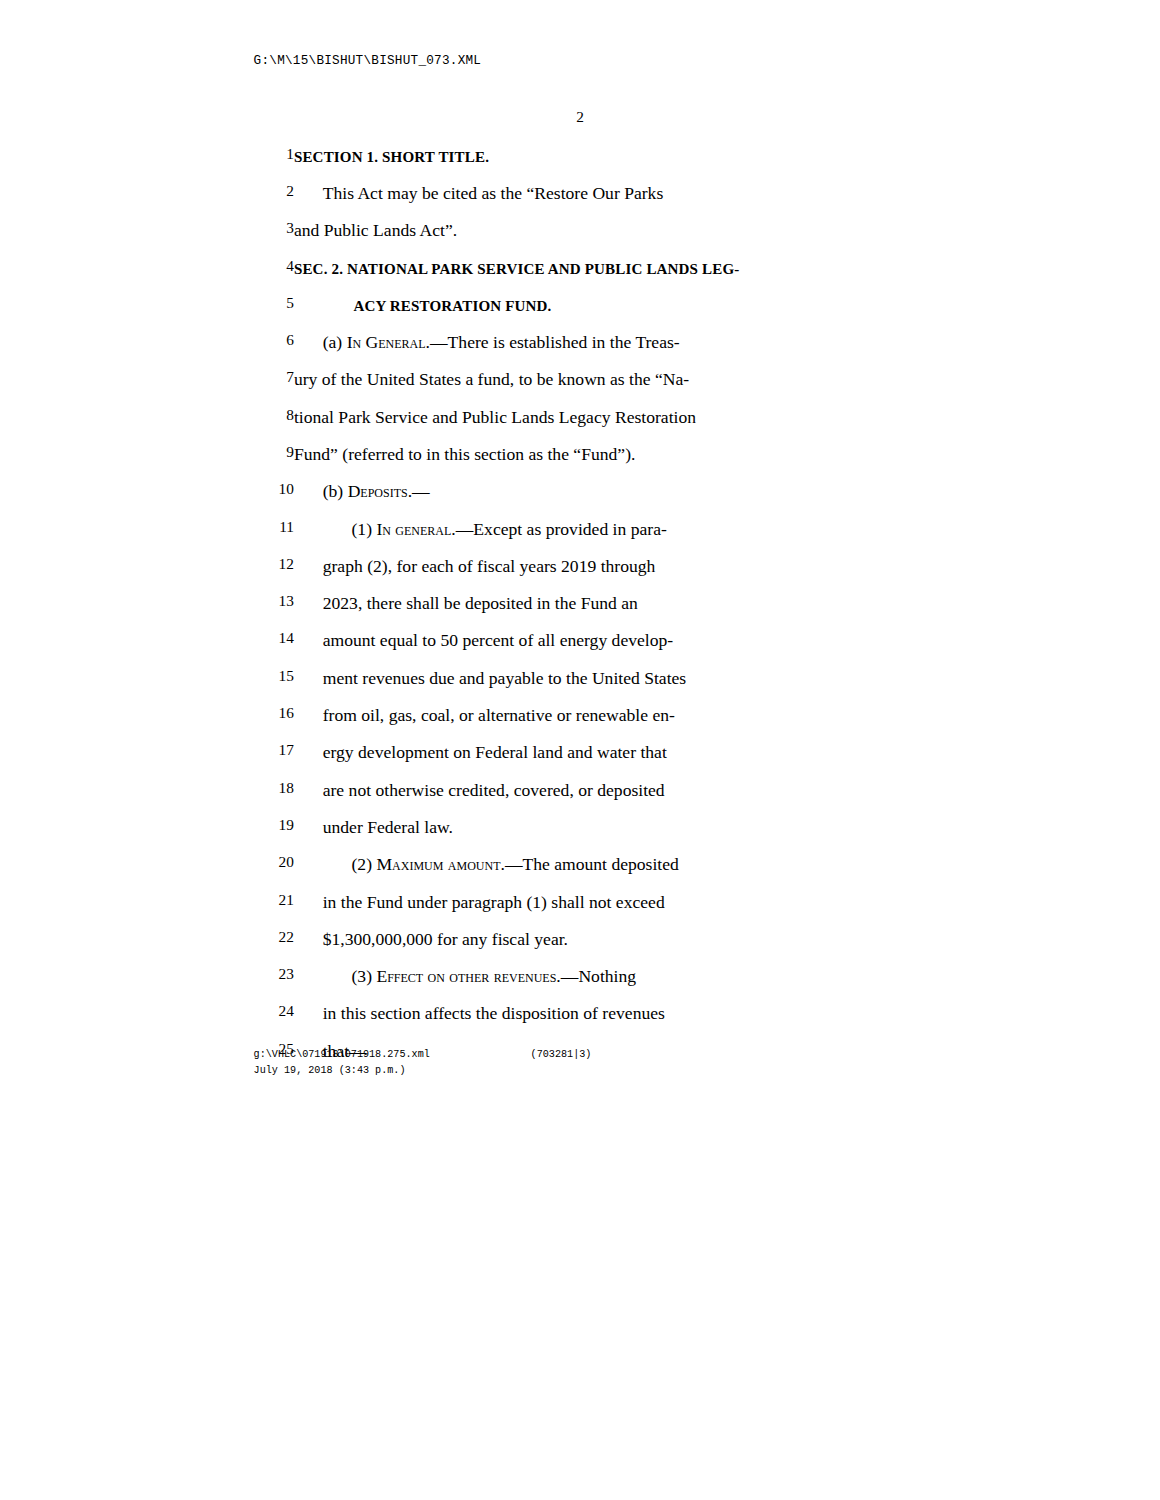G:\M\15\BISHUT\BISHUT_073.XML
2
| 1 | SECTION 1. SHORT TITLE. |
| 2 | This Act may be cited as the “Restore Our Parks |
| 3 | and Public Lands Act”. |
| 4 | SEC. 2. NATIONAL PARK SERVICE AND PUBLIC LANDS LEG- |
| 5 | ACY RESTORATION FUND. |
| 6 | (a) In General. —There is established in the Treas- |
| 7 | ury of the United States a fund, to be known as the “Na- |
| 8 | tional Park Service and Public Lands Legacy Restoration |
| 9 | Fund” (referred to in this section as the “Fund”). |
| 10 | (b) Deposits. — |
| 11 | (1) In general. —Except as provided in para- |
| 12 | graph (2), for each of fiscal years 2019 through |
| 13 | 2023, there shall be deposited in the Fund an |
| 14 | amount equal to 50 percent of all energy develop- |
| 15 | ment revenues due and payable to the United States |
| 16 | from oil, gas, coal, or alternative or renewable en- |
| 17 | ergy development on Federal land and water that |
| 18 | are not otherwise credited, covered, or deposited |
| 19 | under Federal law. |
| 20 | (2) Maximum amount. —The amount deposited |
| 21 | in the Fund under paragraph (1) shall not exceed |
| 22 | $1,300,000,000 for any fiscal year. |
| 23 | (3) Effect on other revenues. —Nothing |
| 24 | in this section affects the disposition of revenues |
| 25 | that— |
g:\VHLC\071918\071918.275.xml (703281|3)
July 19, 2018 (3:43 p.m.)